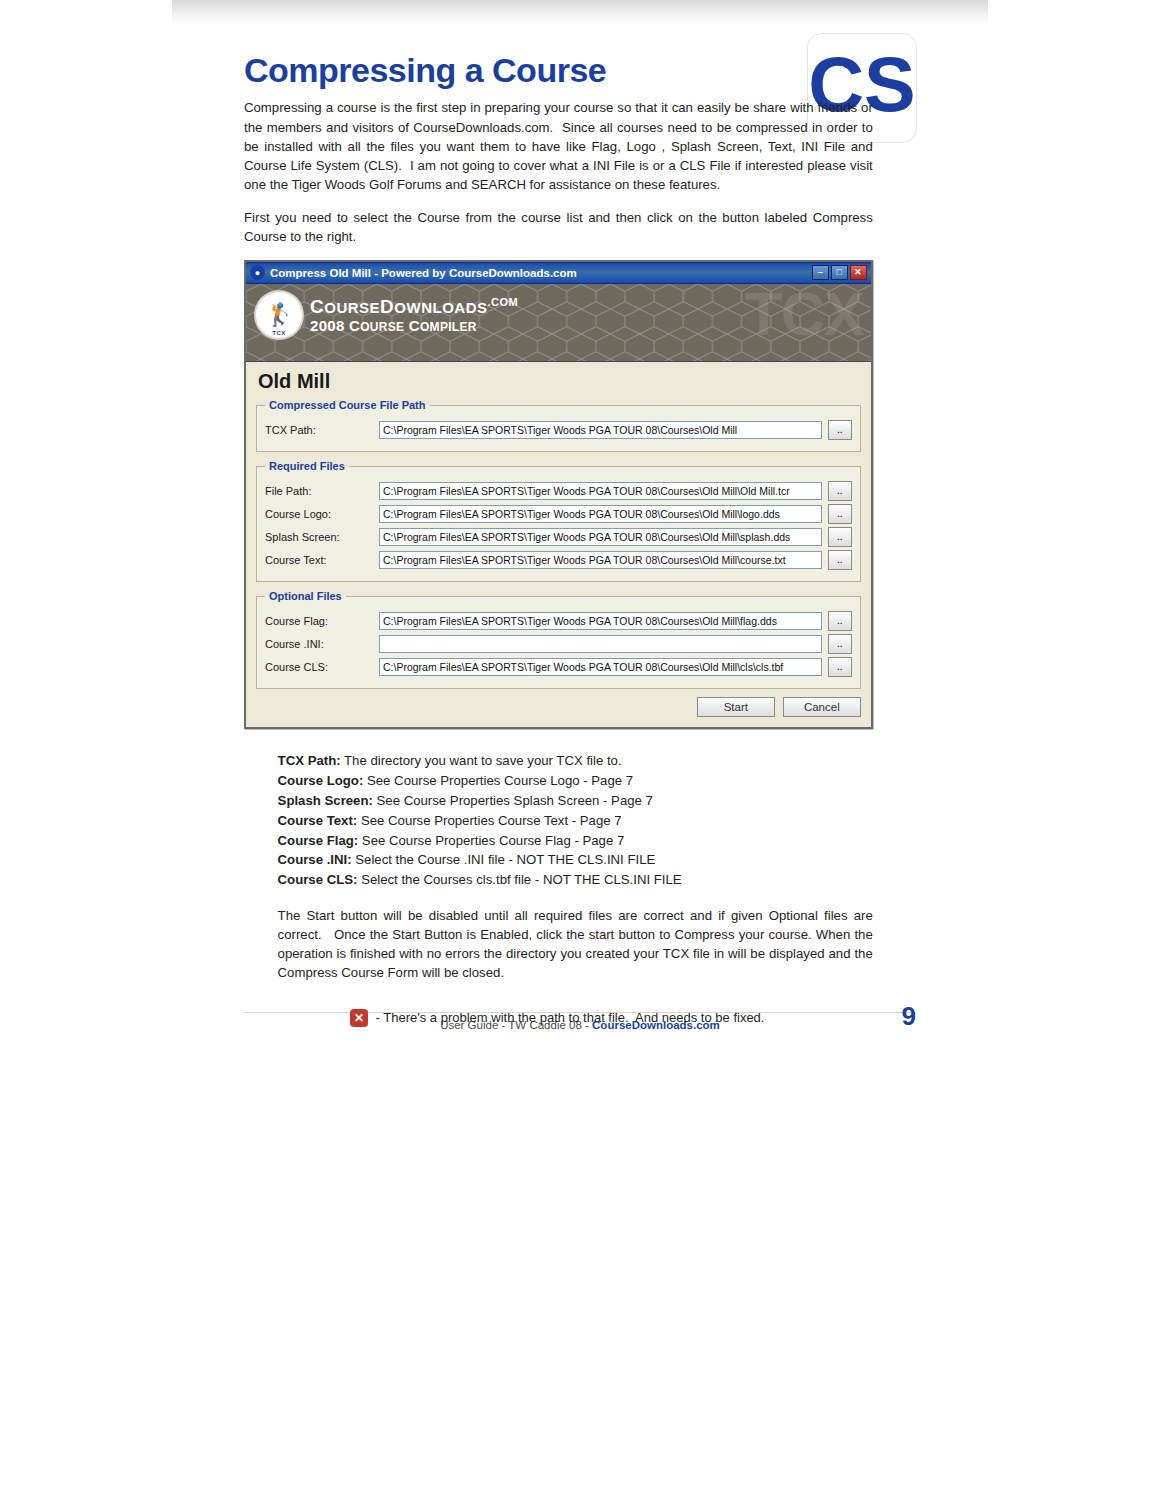CS
Compressing a Course
Compressing a course is the first step in preparing your course so that it can easily be share with friends or the members and visitors of CourseDownloads.com. Since all courses need to be compressed in order to be installed with all the files you want them to have like Flag, Logo , Splash Screen, Text, INI File and Course Life System (CLS). I am not going to cover what a INI File is or a CLS File if interested please visit one the Tiger Woods Golf Forums and SEARCH for assistance on these features.
First you need to select the Course from the course list and then click on the button labeled Compress Course to the right.
● Compress Old Mill - Powered by CourseDownloads.com – □ ✕
TCX
🏌 TCX
COURSEDOWNLOADS.COM
2008 COURSE COMPILER
Old Mill
Compressed Course File Path
TCX Path: ..
Required Files
File Path: ..
Course Logo: ..
Splash Screen: ..
Course Text: ..
Optional Files
Course Flag: ..
Course .INI: ..
Course CLS: ..
Start Cancel
TCX Path: The directory you want to save your TCX file to.
Course Logo: See Course Properties Course Logo - Page 7
Splash Screen: See Course Properties Splash Screen - Page 7
Course Text: See Course Properties Course Text - Page 7
Course Flag: See Course Properties Course Flag - Page 7
Course .INI: Select the Course .INI file - NOT THE CLS.INI FILE
Course CLS: Select the Courses cls.tbf file - NOT THE CLS.INI FILE
The Start button will be disabled until all required files are correct and if given Optional files are correct. Once the Start Button is Enabled, click the start button to Compress your course. When the operation is finished with no errors the directory you created your TCX file in will be displayed and the Compress Course Form will be closed.
✕ - There's a problem with the path to that file. And needs to be fixed.
User Guide - TW Caddie 08 - CourseDownloads.com
9